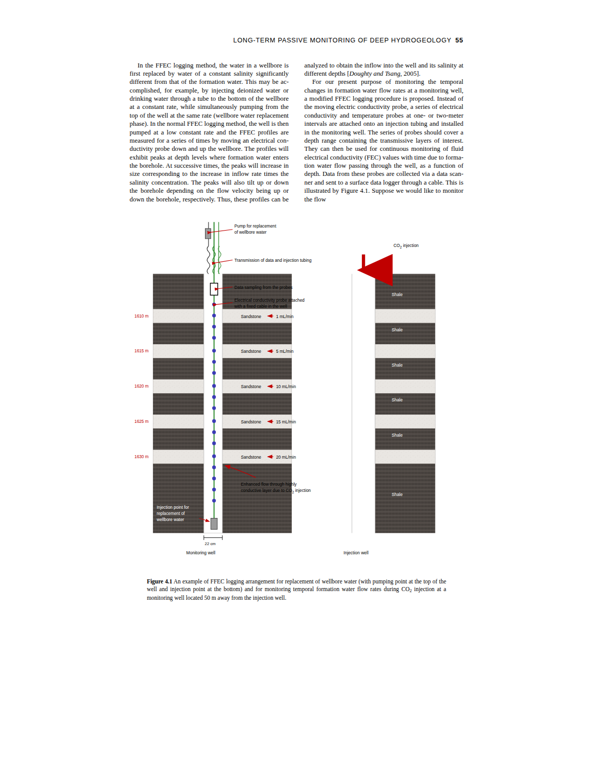LONG-TERM PASSIVE MONITORING OF DEEP HYDROGEOLOGY55
In the FFEC logging method, the water in a wellbore is first replaced by water of a constant salinity significantly different from that of the formation water. This may be accomplished, for example, by injecting deionized water or drinking water through a tube to the bottom of the wellbore at a constant rate, while simultaneously pumping from the top of the well at the same rate (wellbore water replacement phase). In the normal FFEC logging method, the well is then pumped at a low constant rate and the FFEC profiles are measured for a series of times by moving an electrical conductivity probe down and up the wellbore. The profiles will exhibit peaks at depth levels where formation water enters the borehole. At successive times, the peaks will increase in size corresponding to the increase in inflow rate times the salinity concentration. The peaks will also tilt up or down the borehole depending on the flow velocity being up or down the borehole, respectively. Thus, these profiles can be analyzed to obtain the inflow into the well and its salinity at different depths [Doughty and Tsang, 2005].
For our present purpose of monitoring the temporal changes in formation water flow rates at a monitoring well, a modified FFEC logging procedure is proposed. Instead of the moving electric conductivity probe, a series of electrical conductivity and temperature probes at one- or two-meter intervals are attached onto an injection tubing and installed in the monitoring well. The series of probes should cover a depth range containing the transmissive layers of interest. They can then be used for continuous monitoring of fluid electrical conductivity (FEC) values with time due to formation water flow passing through the well, as a function of depth. Data from these probes are collected via a data scanner and sent to a surface data logger through a cable. This is illustrated by Figure 4.1. Suppose we would like to monitor the flow
Pump for replacement of wellbore water Transmission of data and injection tubing Data sampling from the probes Electrical conductivity probe attached with a fixed cable in the well CO2 injection 1610 m 1615 m 1620 m 1625 m 1630 m Sandstone 1 mL/min Sandstone 5 mL/min Sandstone 10 mL/min Sandstone 15 mL/min Sandstone 20 mL/min Shale Shale Shale Shale Shale Shale Enhanced flow through highly conductive layer due to CO2 injection Injection point for replacement of wellbore water 22 cm Monitoring well Injection well
Figure 4.1 An example of FFEC logging arrangement for replacement of wellbore water (with pumping point at the top of the well and injection point at the bottom) and for monitoring temporal formation water flow rates during CO2 injection at a monitoring well located 50 m away from the injection well.